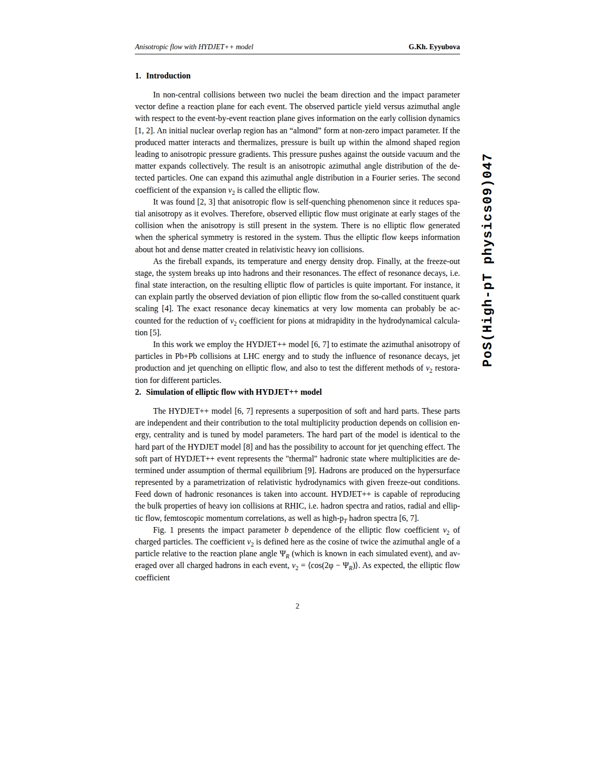Anisotropic flow with HYDJET++ model G.Kh. Eyyubova
1. Introduction
In non-central collisions between two nuclei the beam direction and the impact parameter vector define a reaction plane for each event. The observed particle yield versus azimuthal angle with respect to the event-by-event reaction plane gives information on the early collision dynamics [1, 2]. An initial nuclear overlap region has an “almond” form at non-zero impact parameter. If the produced matter interacts and thermalizes, pressure is built up within the almond shaped region leading to anisotropic pressure gradients. This pressure pushes against the outside vacuum and the matter expands collectively. The result is an anisotropic azimuthal angle distribution of the detected particles. One can expand this azimuthal angle distribution in a Fourier series. The second coefficient of the expansion v2 is called the elliptic flow.
It was found [2, 3] that anisotropic flow is self-quenching phenomenon since it reduces spatial anisotropy as it evolves. Therefore, observed elliptic flow must originate at early stages of the collision when the anisotropy is still present in the system. There is no elliptic flow generated when the spherical symmetry is restored in the system. Thus the elliptic flow keeps information about hot and dense matter created in relativistic heavy ion collisions.
As the fireball expands, its temperature and energy density drop. Finally, at the freeze-out stage, the system breaks up into hadrons and their resonances. The effect of resonance decays, i.e. final state interaction, on the resulting elliptic flow of particles is quite important. For instance, it can explain partly the observed deviation of pion elliptic flow from the so-called constituent quark scaling [4]. The exact resonance decay kinematics at very low momenta can probably be accounted for the reduction of v2 coefficient for pions at midrapidity in the hydrodynamical calculation [5].
In this work we employ the HYDJET++ model [6, 7] to estimate the azimuthal anisotropy of particles in Pb+Pb collisions at LHC energy and to study the influence of resonance decays, jet production and jet quenching on elliptic flow, and also to test the different methods of v2 restoration for different particles.
2. Simulation of elliptic flow with HYDJET++ model
The HYDJET++ model [6, 7] represents a superposition of soft and hard parts. These parts are independent and their contribution to the total multiplicity production depends on collision energy, centrality and is tuned by model parameters. The hard part of the model is identical to the hard part of the HYDJET model [8] and has the possibility to account for jet quenching effect. The soft part of HYDJET++ event represents the "thermal" hadronic state where multiplicities are determined under assumption of thermal equilibrium [9]. Hadrons are produced on the hypersurface represented by a parametrization of relativistic hydrodynamics with given freeze-out conditions. Feed down of hadronic resonances is taken into account. HYDJET++ is capable of reproducing the bulk properties of heavy ion collisions at RHIC, i.e. hadron spectra and ratios, radial and elliptic flow, femtoscopic momentum correlations, as well as high-pT hadron spectra [6, 7].
Fig. 1 presents the impact parameter b dependence of the elliptic flow coefficient v2 of charged particles. The coefficient v2 is defined here as the cosine of twice the azimuthal angle of a particle relative to the reaction plane angle ΨR (which is known in each simulated event), and averaged over all charged hadrons in each event, v2 = ⟨cos(2φ − ΨR)⟩. As expected, the elliptic flow coefficient
2
PoS(High-pT physics09)047